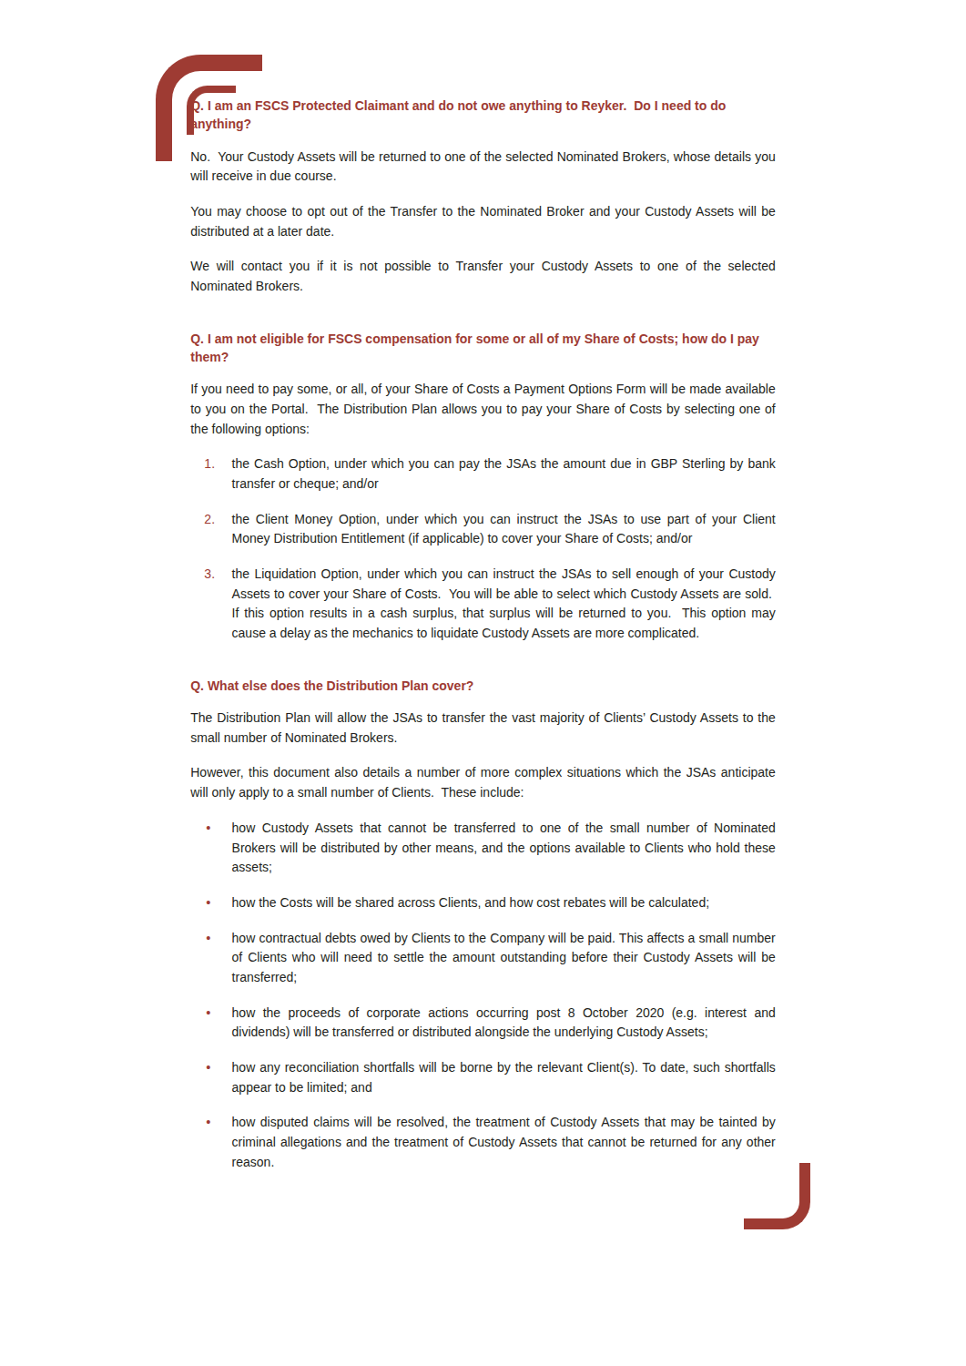Q. I am an FSCS Protected Claimant and do not owe anything to Reyker. Do I need to do anything?
No. Your Custody Assets will be returned to one of the selected Nominated Brokers, whose details you will receive in due course.
You may choose to opt out of the Transfer to the Nominated Broker and your Custody Assets will be distributed at a later date.
We will contact you if it is not possible to Transfer your Custody Assets to one of the selected Nominated Brokers.
Q. I am not eligible for FSCS compensation for some or all of my Share of Costs; how do I pay them?
If you need to pay some, or all, of your Share of Costs a Payment Options Form will be made available to you on the Portal. The Distribution Plan allows you to pay your Share of Costs by selecting one of the following options:
the Cash Option, under which you can pay the JSAs the amount due in GBP Sterling by bank transfer or cheque; and/or
the Client Money Option, under which you can instruct the JSAs to use part of your Client Money Distribution Entitlement (if applicable) to cover your Share of Costs; and/or
the Liquidation Option, under which you can instruct the JSAs to sell enough of your Custody Assets to cover your Share of Costs. You will be able to select which Custody Assets are sold. If this option results in a cash surplus, that surplus will be returned to you. This option may cause a delay as the mechanics to liquidate Custody Assets are more complicated.
Q. What else does the Distribution Plan cover?
The Distribution Plan will allow the JSAs to transfer the vast majority of Clients’ Custody Assets to the small number of Nominated Brokers.
However, this document also details a number of more complex situations which the JSAs anticipate will only apply to a small number of Clients. These include:
how Custody Assets that cannot be transferred to one of the small number of Nominated Brokers will be distributed by other means, and the options available to Clients who hold these assets;
how the Costs will be shared across Clients, and how cost rebates will be calculated;
how contractual debts owed by Clients to the Company will be paid. This affects a small number of Clients who will need to settle the amount outstanding before their Custody Assets will be transferred;
how the proceeds of corporate actions occurring post 8 October 2020 (e.g. interest and dividends) will be transferred or distributed alongside the underlying Custody Assets;
how any reconciliation shortfalls will be borne by the relevant Client(s). To date, such shortfalls appear to be limited; and
how disputed claims will be resolved, the treatment of Custody Assets that may be tainted by criminal allegations and the treatment of Custody Assets that cannot be returned for any other reason.